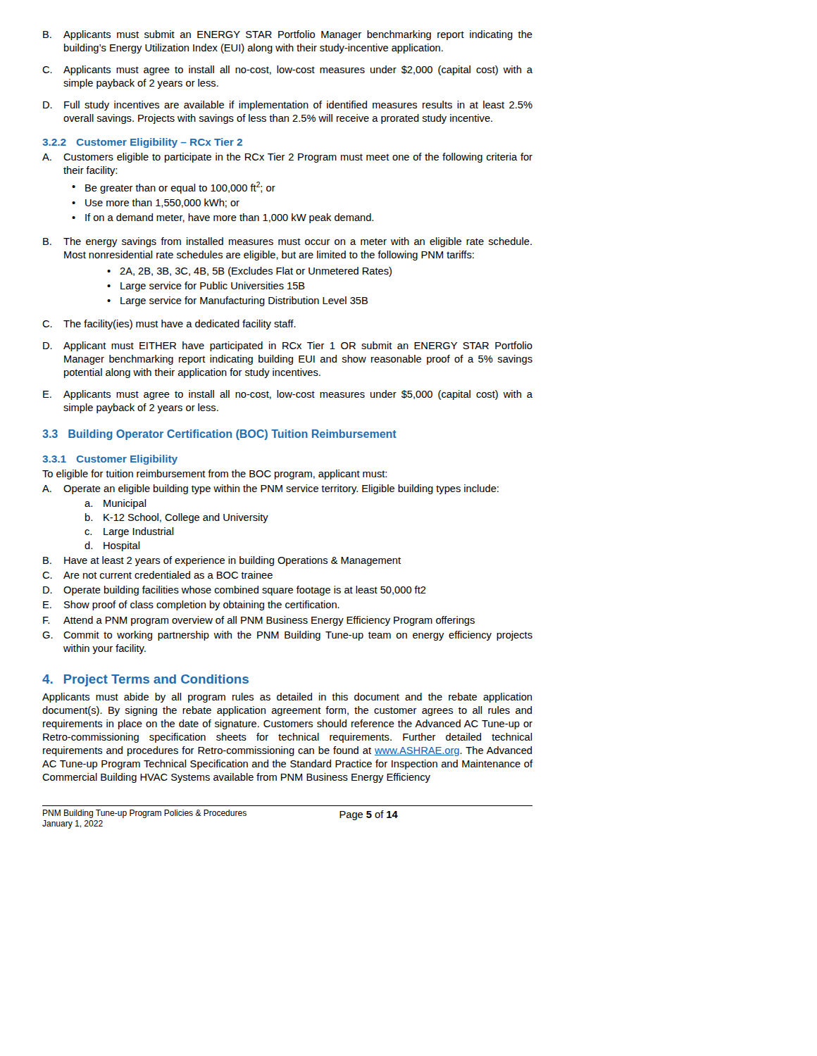B.
Applicants must submit an ENERGY STAR Portfolio Manager benchmarking report indicating the building’s Energy Utilization Index (EUI) along with their study-incentive application.
C.
Applicants must agree to install all no-cost, low-cost measures under $2,000 (capital cost) with a simple payback of 2 years or less.
D.
Full study incentives are available if implementation of identified measures results in at least 2.5% overall savings. Projects with savings of less than 2.5% will receive a prorated study incentive.
3.2.2 Customer Eligibility – RCx Tier 2
A.
Customers eligible to participate in the RCx Tier 2 Program must meet one of the following criteria for their facility:
Be greater than or equal to 100,000 ft2; or
Use more than 1,550,000 kWh; or
If on a demand meter, have more than 1,000 kW peak demand.
B.
The energy savings from installed measures must occur on a meter with an eligible rate schedule. Most nonresidential rate schedules are eligible, but are limited to the following PNM tariffs:
2A, 2B, 3B, 3C, 4B, 5B (Excludes Flat or Unmetered Rates)
Large service for Public Universities 15B
Large service for Manufacturing Distribution Level 35B
C.
The facility(ies) must have a dedicated facility staff.
D.
Applicant must EITHER have participated in RCx Tier 1 OR submit an ENERGY STAR Portfolio Manager benchmarking report indicating building EUI and show reasonable proof of a 5% savings potential along with their application for study incentives.
E.
Applicants must agree to install all no-cost, low-cost measures under $5,000 (capital cost) with a simple payback of 2 years or less.
3.3 Building Operator Certification (BOC) Tuition Reimbursement
3.3.1 Customer Eligibility
To eligible for tuition reimbursement from the BOC program, applicant must:
A.
Operate an eligible building type within the PNM service territory. Eligible building types include:
a. Municipal
b. K-12 School, College and University
c. Large Industrial
d. Hospital
B.
Have at least 2 years of experience in building Operations & Management
C.
Are not current credentialed as a BOC trainee
D.
Operate building facilities whose combined square footage is at least 50,000 ft2
E.
Show proof of class completion by obtaining the certification.
F.
Attend a PNM program overview of all PNM Business Energy Efficiency Program offerings
G.
Commit to working partnership with the PNM Building Tune-up team on energy efficiency projects within your facility.
4. Project Terms and Conditions
Applicants must abide by all program rules as detailed in this document and the rebate application document(s). By signing the rebate application agreement form, the customer agrees to all rules and requirements in place on the date of signature. Customers should reference the Advanced AC Tune-up or Retro-commissioning specification sheets for technical requirements. Further detailed technical requirements and procedures for Retro-commissioning can be found at www.ASHRAE.org. The Advanced AC Tune-up Program Technical Specification and the Standard Practice for Inspection and Maintenance of Commercial Building HVAC Systems available from PNM Business Energy Efficiency
PNM Building Tune-up Program Policies & Procedures
January 1, 2022
Page 5 of 14